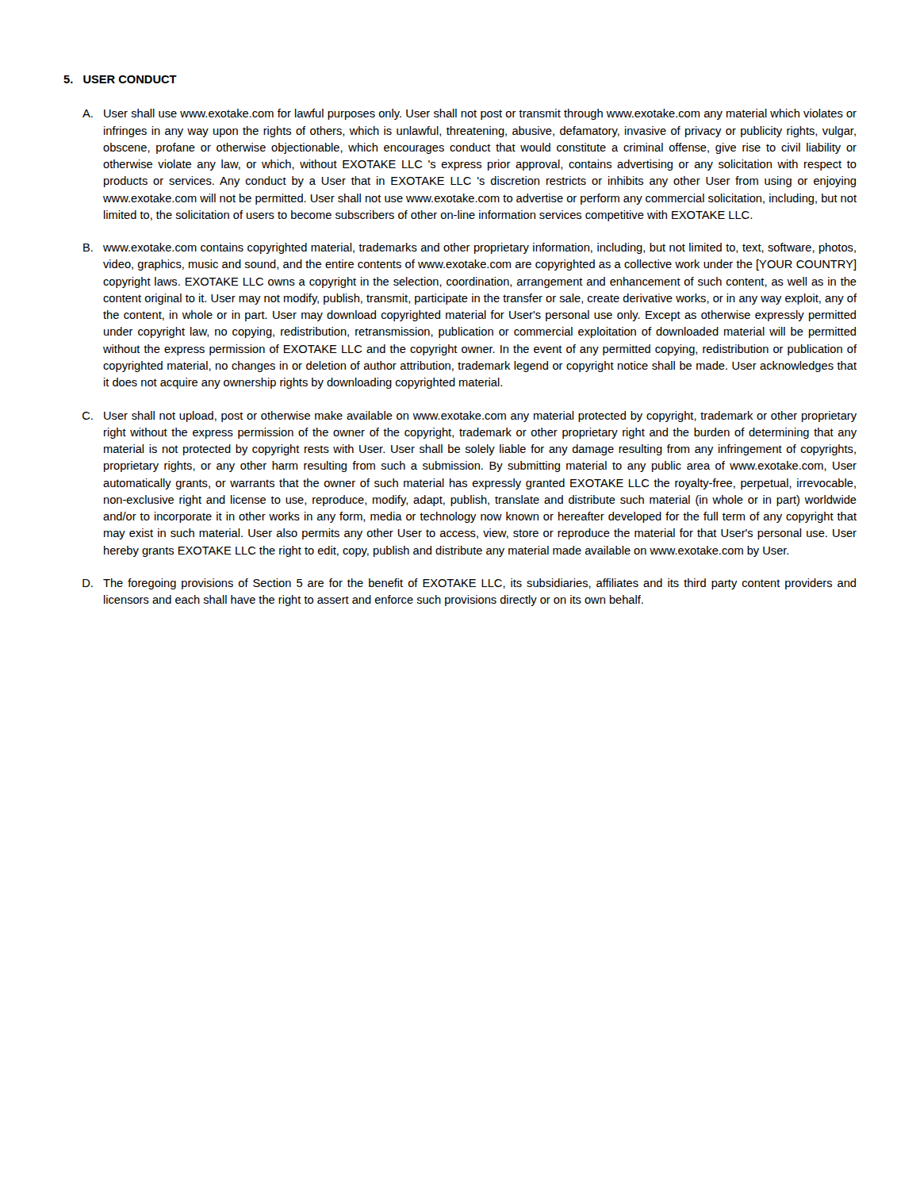5. USER CONDUCT
User shall use www.exotake.com for lawful purposes only. User shall not post or transmit through www.exotake.com any material which violates or infringes in any way upon the rights of others, which is unlawful, threatening, abusive, defamatory, invasive of privacy or publicity rights, vulgar, obscene, profane or otherwise objectionable, which encourages conduct that would constitute a criminal offense, give rise to civil liability or otherwise violate any law, or which, without EXOTAKE LLC 's express prior approval, contains advertising or any solicitation with respect to products or services. Any conduct by a User that in EXOTAKE LLC 's discretion restricts or inhibits any other User from using or enjoying www.exotake.com will not be permitted. User shall not use www.exotake.com to advertise or perform any commercial solicitation, including, but not limited to, the solicitation of users to become subscribers of other on-line information services competitive with EXOTAKE LLC.
www.exotake.com contains copyrighted material, trademarks and other proprietary information, including, but not limited to, text, software, photos, video, graphics, music and sound, and the entire contents of www.exotake.com are copyrighted as a collective work under the [YOUR COUNTRY] copyright laws. EXOTAKE LLC owns a copyright in the selection, coordination, arrangement and enhancement of such content, as well as in the content original to it. User may not modify, publish, transmit, participate in the transfer or sale, create derivative works, or in any way exploit, any of the content, in whole or in part. User may download copyrighted material for User's personal use only. Except as otherwise expressly permitted under copyright law, no copying, redistribution, retransmission, publication or commercial exploitation of downloaded material will be permitted without the express permission of EXOTAKE LLC and the copyright owner. In the event of any permitted copying, redistribution or publication of copyrighted material, no changes in or deletion of author attribution, trademark legend or copyright notice shall be made. User acknowledges that it does not acquire any ownership rights by downloading copyrighted material.
User shall not upload, post or otherwise make available on www.exotake.com any material protected by copyright, trademark or other proprietary right without the express permission of the owner of the copyright, trademark or other proprietary right and the burden of determining that any material is not protected by copyright rests with User. User shall be solely liable for any damage resulting from any infringement of copyrights, proprietary rights, or any other harm resulting from such a submission. By submitting material to any public area of www.exotake.com, User automatically grants, or warrants that the owner of such material has expressly granted EXOTAKE LLC the royalty-free, perpetual, irrevocable, non-exclusive right and license to use, reproduce, modify, adapt, publish, translate and distribute such material (in whole or in part) worldwide and/or to incorporate it in other works in any form, media or technology now known or hereafter developed for the full term of any copyright that may exist in such material. User also permits any other User to access, view, store or reproduce the material for that User's personal use. User hereby grants EXOTAKE LLC the right to edit, copy, publish and distribute any material made available on www.exotake.com by User.
The foregoing provisions of Section 5 are for the benefit of EXOTAKE LLC, its subsidiaries, affiliates and its third party content providers and licensors and each shall have the right to assert and enforce such provisions directly or on its own behalf.